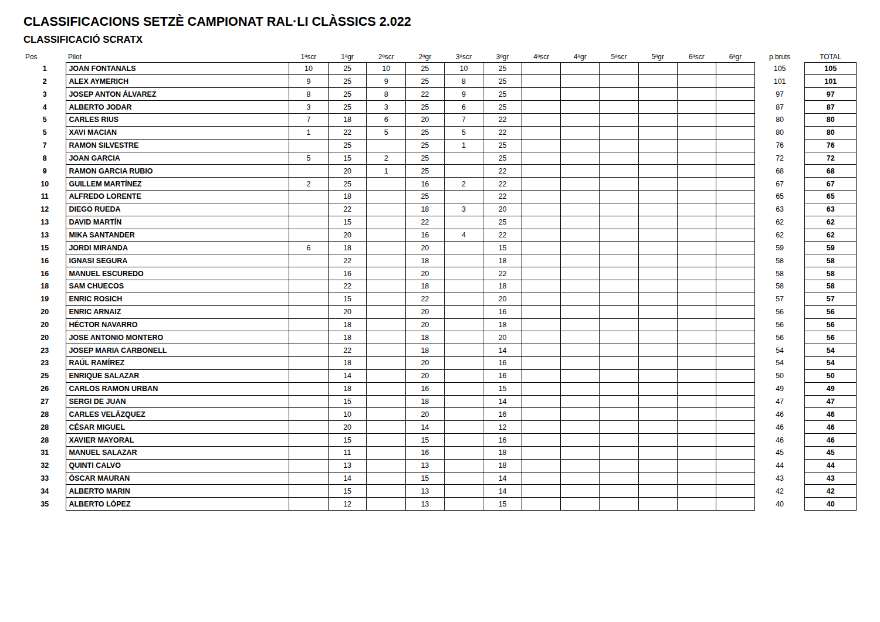CLASSIFICACIONS SETZÈ CAMPIONAT RAL·LI CLÀSSICS 2.022
CLASSIFICACIÓ SCRATX
| Pos | Pilot | 1ªscr | 1ªgr | 2ªscr | 2ªgr | 3ªscr | 3ªgr | 4ªscr | 4ªgr | 5ªscr | 5ªgr | 6ªscr | 6ªgr | p.bruts | TOTAL |
| --- | --- | --- | --- | --- | --- | --- | --- | --- | --- | --- | --- | --- | --- | --- | --- |
| 1 | JOAN FONTANALS | 10 | 25 | 10 | 25 | 10 | 25 | | | | | | | 105 | 105 |
| 2 | ALEX AYMERICH | 9 | 25 | 9 | 25 | 8 | 25 | | | | | | | 101 | 101 |
| 3 | JOSEP ANTON ÁLVAREZ | 8 | 25 | 8 | 22 | 9 | 25 | | | | | | | 97 | 97 |
| 4 | ALBERTO JODAR | 3 | 25 | 3 | 25 | 6 | 25 | | | | | | | 87 | 87 |
| 5 | CARLES RIUS | 7 | 18 | 6 | 20 | 7 | 22 | | | | | | | 80 | 80 |
| 5 | XAVI MACIAN | 1 | 22 | 5 | 25 | 5 | 22 | | | | | | | 80 | 80 |
| 7 | RAMON SILVESTRE | | 25 | | 25 | 1 | 25 | | | | | | | 76 | 76 |
| 8 | JOAN GARCIA | 5 | 15 | 2 | 25 | | 25 | | | | | | | 72 | 72 |
| 9 | RAMON GARCIA RUBIO | | 20 | 1 | 25 | | 22 | | | | | | | 68 | 68 |
| 10 | GUILLEM MARTÍNEZ | 2 | 25 | | 16 | 2 | 22 | | | | | | | 67 | 67 |
| 11 | ALFREDO LORENTE | | 18 | | 25 | | 22 | | | | | | | 65 | 65 |
| 12 | DIEGO RUEDA | | 22 | | 18 | 3 | 20 | | | | | | | 63 | 63 |
| 13 | DAVID MARTÍN | | 15 | | 22 | | 25 | | | | | | | 62 | 62 |
| 13 | MIKA SANTANDER | | 20 | | 16 | 4 | 22 | | | | | | | 62 | 62 |
| 15 | JORDI MIRANDA | 6 | 18 | | 20 | | 15 | | | | | | | 59 | 59 |
| 16 | IGNASI SEGURA | | 22 | | 18 | | 18 | | | | | | | 58 | 58 |
| 16 | MANUEL ESCUREDO | | 16 | | 20 | | 22 | | | | | | | 58 | 58 |
| 18 | SAM CHUECOS | | 22 | | 18 | | 18 | | | | | | | 58 | 58 |
| 19 | ENRIC ROSICH | | 15 | | 22 | | 20 | | | | | | | 57 | 57 |
| 20 | ENRIC ARNAIZ | | 20 | | 20 | | 16 | | | | | | | 56 | 56 |
| 20 | HÉCTOR NAVARRO | | 18 | | 20 | | 18 | | | | | | | 56 | 56 |
| 20 | JOSE ANTONIO MONTERO | | 18 | | 18 | | 20 | | | | | | | 56 | 56 |
| 23 | JOSEP MARIA CARBONELL | | 22 | | 18 | | 14 | | | | | | | 54 | 54 |
| 23 | RAÚL RAMÍREZ | | 18 | | 20 | | 16 | | | | | | | 54 | 54 |
| 25 | ENRIQUE SALAZAR | | 14 | | 20 | | 16 | | | | | | | 50 | 50 |
| 26 | CARLOS RAMON URBAN | | 18 | | 16 | | 15 | | | | | | | 49 | 49 |
| 27 | SERGI DE JUAN | | 15 | | 18 | | 14 | | | | | | | 47 | 47 |
| 28 | CARLES VELÁZQUEZ | | 10 | | 20 | | 16 | | | | | | | 46 | 46 |
| 28 | CÉSAR MIGUEL | | 20 | | 14 | | 12 | | | | | | | 46 | 46 |
| 28 | XAVIER MAYORAL | | 15 | | 15 | | 16 | | | | | | | 46 | 46 |
| 31 | MANUEL SALAZAR | | 11 | | 16 | | 18 | | | | | | | 45 | 45 |
| 32 | QUINTI CALVO | | 13 | | 13 | | 18 | | | | | | | 44 | 44 |
| 33 | ÒSCAR MAURAN | | 14 | | 15 | | 14 | | | | | | | 43 | 43 |
| 34 | ALBERTO MARIN | | 15 | | 13 | | 14 | | | | | | | 42 | 42 |
| 35 | ALBERTO LÓPEZ | | 12 | | 13 | | 15 | | | | | | | 40 | 40 |